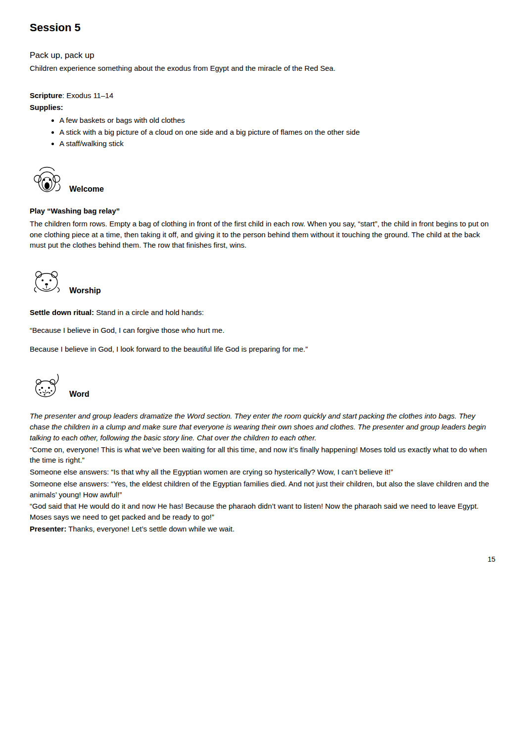Session 5
Pack up, pack up
Children experience something about the exodus from Egypt and the miracle of the Red Sea.
Scripture: Exodus 11–14
Supplies:
A few baskets or bags with old clothes
A stick with a big picture of a cloud on one side and a big picture of flames on the other side
A staff/walking stick
Welcome
Play “Washing bag relay”
The children form rows. Empty a bag of clothing in front of the first child in each row. When you say, “start”, the child in front begins to put on one clothing piece at a time, then taking it off, and giving it to the person behind them without it touching the ground. The child at the back must put the clothes behind them. The row that finishes first, wins.
Worship
Settle down ritual: Stand in a circle and hold hands:
“Because I believe in God, I can forgive those who hurt me.
Because I believe in God, I look forward to the beautiful life God is preparing for me.”
Word
The presenter and group leaders dramatize the Word section. They enter the room quickly and start packing the clothes into bags. They chase the children in a clump and make sure that everyone is wearing their own shoes and clothes. The presenter and group leaders begin talking to each other, following the basic story line. Chat over the children to each other.
“Come on, everyone! This is what we’ve been waiting for all this time, and now it’s finally happening! Moses told us exactly what to do when the time is right.”
Someone else answers: “Is that why all the Egyptian women are crying so hysterically? Wow, I can’t believe it!”
Someone else answers: “Yes, the eldest children of the Egyptian families died. And not just their children, but also the slave children and the animals’ young! How awful!”
“God said that He would do it and now He has! Because the pharaoh didn’t want to listen! Now the pharaoh said we need to leave Egypt. Moses says we need to get packed and be ready to go!”
Presenter: Thanks, everyone! Let’s settle down while we wait.
15